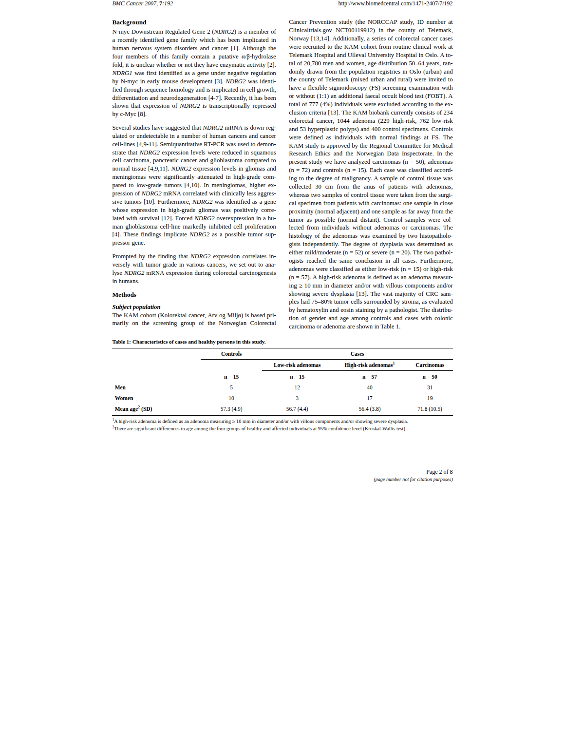BMC Cancer 2007, 7:192
http://www.biomedcentral.com/1471-2407/7/192
Background
N-myc Downstream Regulated Gene 2 (NDRG2) is a member of a recently identified gene family which has been implicated in human nervous system disorders and cancer [1]. Although the four members of this family contain a putative α/β-hydrolase fold, it is unclear whether or not they have enzymatic activity [2]. NDRG1 was first identified as a gene under negative regulation by N-myc in early mouse development [3]. NDRG2 was identified through sequence homology and is implicated in cell growth, differentiation and neurodegeneration [4-7]. Recently, it has been shown that expression of NDRG2 is transcriptionally repressed by c-Myc [8].
Several studies have suggested that NDRG2 mRNA is down-regulated or undetectable in a number of human cancers and cancer cell-lines [4,9-11]. Semiquantitative RT-PCR was used to demonstrate that NDRG2 expression levels were reduced in squamous cell carcinoma, pancreatic cancer and glioblastoma compared to normal tissue [4,9,11]. NDRG2 expression levels in gliomas and meningiomas were significantly attenuated in high-grade compared to low-grade tumors [4,10]. In meningiomas, higher expression of NDRG2 mRNA correlated with clinically less aggressive tumors [10]. Furthermore, NDRG2 was identified as a gene whose expression in high-grade gliomas was positively correlated with survival [12]. Forced NDRG2 overexpression in a human glioblastoma cell-line markedly inhibited cell proliferation [4]. These findings implicate NDRG2 as a possible tumor suppressor gene.
Prompted by the finding that NDRG2 expression correlates inversely with tumor grade in various cancers, we set out to analyse NDRG2 mRNA expression during colorectal carcinogenesis in humans.
Methods
Subject population
The KAM cohort (Kolorektal cancer, Arv og Miljø) is based primarily on the screening group of the Norwegian Colorectal Cancer Prevention study (the NORCCAP study, ID number at Clinicaltrials.gov NCT00119912) in the county of Telemark, Norway [13,14]. Additionally, a series of colorectal cancer cases were recruited to the KAM cohort from routine clinical work at Telemark Hospital and Ulleval University Hospital in Oslo. A total of 20,780 men and women, age distribution 50–64 years, randomly drawn from the population registries in Oslo (urban) and the county of Telemark (mixed urban and rural) were invited to have a flexible sigmoidoscopy (FS) screening examination with or without (1:1) an additional faecal occult blood test (FOBT). A total of 777 (4%) individuals were excluded according to the exclusion criteria [13]. The KAM biobank currently consists of 234 colorectal cancer, 1044 adenoma (229 high-risk, 762 low-risk and 53 hyperplastic polyps) and 400 control specimens. Controls were defined as individuals with normal findings at FS. The KAM study is approved by the Regional Committee for Medical Research Ethics and the Norwegian Data Inspectorate. In the present study we have analyzed carcinomas (n = 50), adenomas (n = 72) and controls (n = 15). Each case was classified according to the degree of malignancy. A sample of control tissue was collected 30 cm from the anus of patients with adenomas, whereas two samples of control tissue were taken from the surgical specimen from patients with carcinomas: one sample in close proximity (normal adjacent) and one sample as far away from the tumor as possible (normal distant). Control samples were collected from individuals without adenomas or carcinomas. The histology of the adenomas was examined by two histopathologists independently. The degree of dysplasia was determined as either mild/moderate (n = 52) or severe (n = 20). The two pathologists reached the same conclusion in all cases. Furthermore, adenomas were classified as either low-risk (n = 15) or high-risk (n = 57). A high-risk adenoma is defined as an adenoma measuring ≥ 10 mm in diameter and/or with villous components and/or showing severe dysplasia [13]. The vast majority of CRC samples had 75–80% tumor cells surrounded by stroma, as evaluated by hematoxylin and eosin staining by a pathologist. The distribution of gender and age among controls and cases with colonic carcinoma or adenoma are shown in Table 1.
Table 1: Characteristics of cases and healthy persons in this study.
| | Controls | Cases |
| --- | --- | --- |
| | | Low-risk adenomas | High-risk adenomas 1 | Carcinomas |
| | n = 15 | n = 15 | n = 57 | n = 50 |
| Men | 5 | 12 | 40 | 31 |
| Women | 10 | 3 | 17 | 19 |
| Mean age 2 (SD) | 57.3 (4.9) | 56.7 (4.4) | 56.4 (3.8) | 71.8 (10.5) |
1A high-risk adenoma is defined as an adenoma measuring ≥ 10 mm in diameter and/or with villous components and/or showing severe dysplasia.
2There are significant differences in age among the four groups of healthy and affected individuals at 95% confidence level (Kruskal-Wallis test).
Page 2 of 8
(page number not for citation purposes)